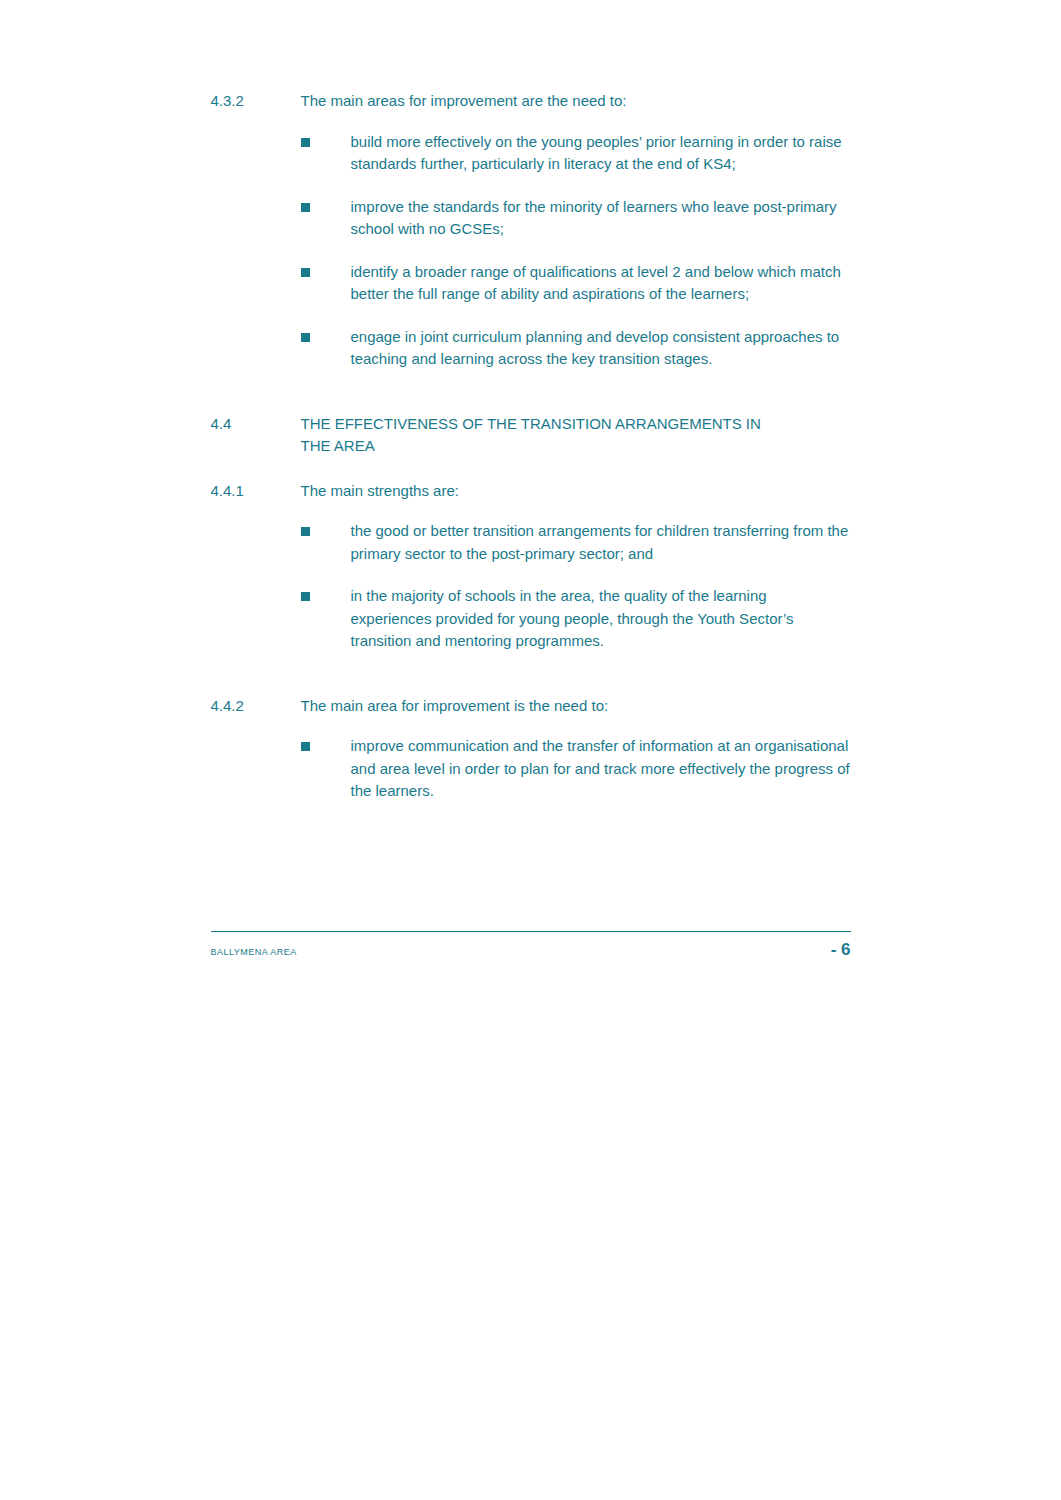4.3.2
The main areas for improvement are the need to:
build more effectively on the young peoples’ prior learning in order to raise standards further, particularly in literacy at the end of KS4;
improve the standards for the minority of learners who leave post-primary school with no GCSEs;
identify a broader range of qualifications at level 2 and below which match better the full range of ability and aspirations of the learners;
engage in joint curriculum planning and develop consistent approaches to teaching and learning across the key transition stages.
4.4
THE EFFECTIVENESS OF THE TRANSITION ARRANGEMENTS IN
THE AREA
4.4.1
The main strengths are:
the good or better transition arrangements for children transferring from the primary sector to the post-primary sector; and
in the majority of schools in the area, the quality of the learning experiences provided for young people, through the Youth Sector’s transition and mentoring programmes.
4.4.2
The main area for improvement is the need to:
improve communication and the transfer of information at an organisational and area level in order to plan for and track more effectively the progress of the learners.
BALLYMENA AREA
- 6